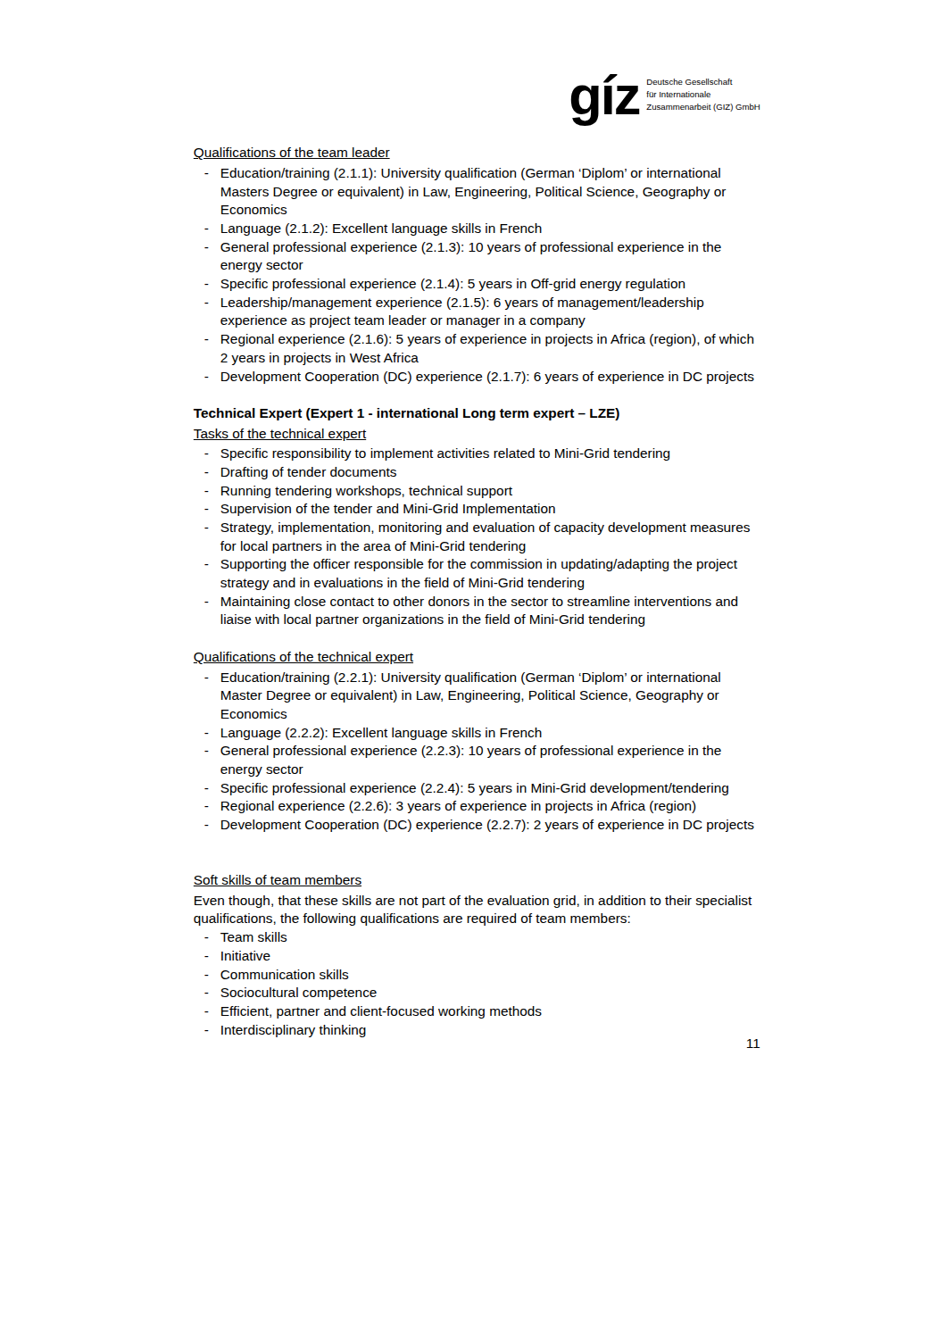gíz
Deutsche Gesellschaft
für Internationale
Zusammenarbeit (GIZ) GmbH
Qualifications of the team leader
Education/training (2.1.1): University qualification (German ‘Diplom’ or international Masters Degree or equivalent) in Law, Engineering, Political Science, Geography or Economics
Language (2.1.2): Excellent language skills in French
General professional experience (2.1.3): 10 years of professional experience in the energy sector
Specific professional experience (2.1.4): 5 years in Off-grid energy regulation
Leadership/management experience (2.1.5): 6 years of management/leadership experience as project team leader or manager in a company
Regional experience (2.1.6): 5 years of experience in projects in Africa (region), of which 2 years in projects in West Africa
Development Cooperation (DC) experience (2.1.7): 6 years of experience in DC projects
Technical Expert (Expert 1 - international Long term expert – LZE)
Tasks of the technical expert
Specific responsibility to implement activities related to Mini-Grid tendering
Drafting of tender documents
Running tendering workshops, technical support
Supervision of the tender and Mini-Grid Implementation
Strategy, implementation, monitoring and evaluation of capacity development measures for local partners in the area of Mini-Grid tendering
Supporting the officer responsible for the commission in updating/adapting the project strategy and in evaluations in the field of Mini-Grid tendering
Maintaining close contact to other donors in the sector to streamline interventions and liaise with local partner organizations in the field of Mini-Grid tendering
Qualifications of the technical expert
Education/training (2.2.1): University qualification (German ‘Diplom’ or international Master Degree or equivalent) in Law, Engineering, Political Science, Geography or Economics
Language (2.2.2): Excellent language skills in French
General professional experience (2.2.3): 10 years of professional experience in the energy sector
Specific professional experience (2.2.4): 5 years in Mini-Grid development/tendering
Regional experience (2.2.6): 3 years of experience in projects in Africa (region)
Development Cooperation (DC) experience (2.2.7): 2 years of experience in DC projects
Soft skills of team members
Even though, that these skills are not part of the evaluation grid, in addition to their specialist qualifications, the following qualifications are required of team members:
Team skills
Initiative
Communication skills
Sociocultural competence
Efficient, partner and client-focused working methods
Interdisciplinary thinking
11